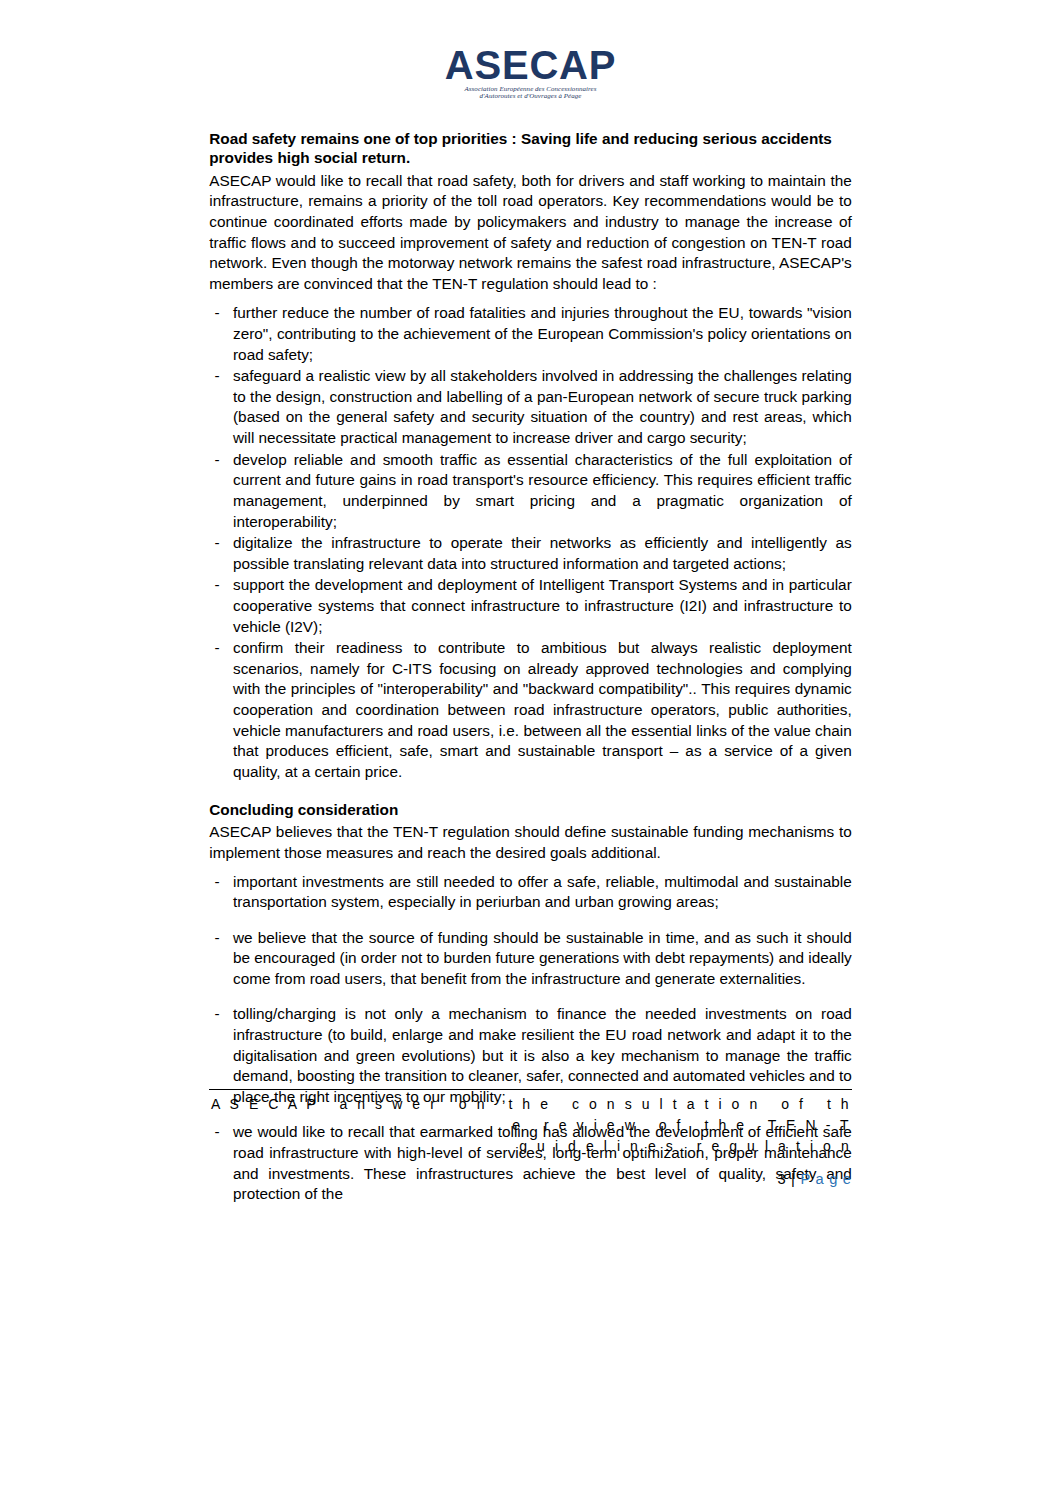ASECAP
Association Européenne des Concessionnaires
d'Autoroutes et d'Ouvrages à Péage
Road safety remains one of top priorities : Saving life and reducing serious accidents provides high social return.
ASECAP would like to recall that road safety, both for drivers and staff working to maintain the infrastructure, remains a priority of the toll road operators. Key recommendations would be to continue coordinated efforts made by policymakers and industry to manage the increase of traffic flows and to succeed improvement of safety and reduction of congestion on TEN-T road network. Even though the motorway network remains the safest road infrastructure, ASECAP's members are convinced that the TEN-T regulation should lead to :
further reduce the number of road fatalities and injuries throughout the EU, towards "vision zero", contributing to the achievement of the European Commission's policy orientations on road safety;
safeguard a realistic view by all stakeholders involved in addressing the challenges relating to the design, construction and labelling of a pan-European network of secure truck parking (based on the general safety and security situation of the country) and rest areas, which will necessitate practical management to increase driver and cargo security;
develop reliable and smooth traffic as essential characteristics of the full exploitation of current and future gains in road transport's resource efficiency. This requires efficient traffic management, underpinned by smart pricing and a pragmatic organization of interoperability;
digitalize the infrastructure to operate their networks as efficiently and intelligently as possible translating relevant data into structured information and targeted actions;
support the development and deployment of Intelligent Transport Systems and in particular cooperative systems that connect infrastructure to infrastructure (I2I) and infrastructure to vehicle (I2V);
confirm their readiness to contribute to ambitious but always realistic deployment scenarios, namely for C-ITS focusing on already approved technologies and complying with the principles of "interoperability" and "backward compatibility".. This requires dynamic cooperation and coordination between road infrastructure operators, public authorities, vehicle manufacturers and road users, i.e. between all the essential links of the value chain that produces efficient, safe, smart and sustainable transport – as a service of a given quality, at a certain price.
Concluding consideration
ASECAP believes that the TEN-T regulation should define sustainable funding mechanisms to implement those measures and reach the desired goals additional.
important investments are still needed to offer a safe, reliable, multimodal and sustainable transportation system, especially in periurban and urban growing areas;
we believe that the source of funding should be sustainable in time, and as such it should be encouraged (in order not to burden future generations with debt repayments) and ideally come from road users, that benefit from the infrastructure and generate externalities.
tolling/charging is not only a mechanism to finance the needed investments on road infrastructure (to build, enlarge and make resilient the EU road network and adapt it to the digitalisation and green evolutions) but it is also a key mechanism to manage the traffic demand, boosting the transition to cleaner, safer, connected and automated vehicles and to place the right incentives to our mobility;
we would like to recall that earmarked tolling has allowed the development of efficient safe road infrastructure with high-level of services, long-term optimization, proper maintenance and investments. These infrastructures achieve the best level of quality, safety and protection of the
A S E C A P a n s w e r o n t h e c o n s u l t a t i o n o f t h e r e v i e w o f t h e T E N - T
g u i d e l i n e s r e g u l a t i o n
3 | P a g e